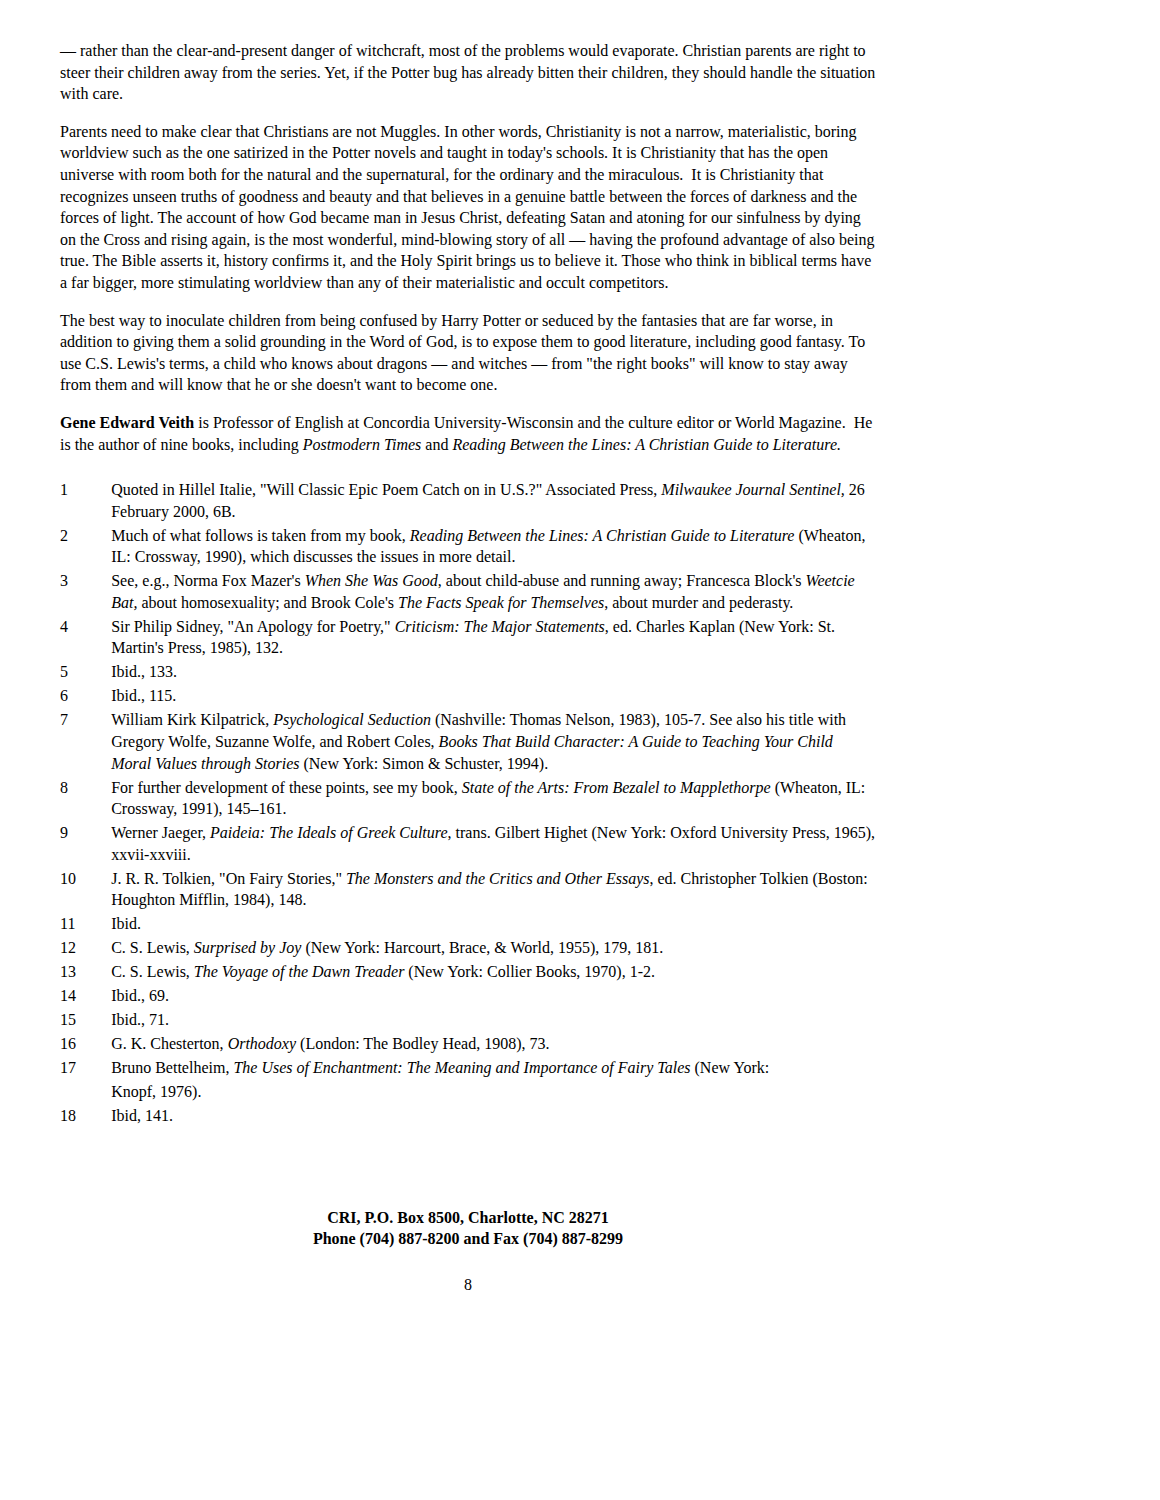— rather than the clear-and-present danger of witchcraft, most of the problems would evaporate. Christian parents are right to steer their children away from the series. Yet, if the Potter bug has already bitten their children, they should handle the situation with care.
Parents need to make clear that Christians are not Muggles. In other words, Christianity is not a narrow, materialistic, boring worldview such as the one satirized in the Potter novels and taught in today's schools. It is Christianity that has the open universe with room both for the natural and the supernatural, for the ordinary and the miraculous. It is Christianity that recognizes unseen truths of goodness and beauty and that believes in a genuine battle between the forces of darkness and the forces of light. The account of how God became man in Jesus Christ, defeating Satan and atoning for our sinfulness by dying on the Cross and rising again, is the most wonderful, mind-blowing story of all — having the profound advantage of also being true. The Bible asserts it, history confirms it, and the Holy Spirit brings us to believe it. Those who think in biblical terms have a far bigger, more stimulating worldview than any of their materialistic and occult competitors.
The best way to inoculate children from being confused by Harry Potter or seduced by the fantasies that are far worse, in addition to giving them a solid grounding in the Word of God, is to expose them to good literature, including good fantasy. To use C.S. Lewis's terms, a child who knows about dragons — and witches — from "the right books" will know to stay away from them and will know that he or she doesn't want to become one.
Gene Edward Veith is Professor of English at Concordia University-Wisconsin and the culture editor or World Magazine. He is the author of nine books, including Postmodern Times and Reading Between the Lines: A Christian Guide to Literature.
1 Quoted in Hillel Italie, "Will Classic Epic Poem Catch on in U.S.?" Associated Press, Milwaukee Journal Sentinel, 26 February 2000, 6B.
2 Much of what follows is taken from my book, Reading Between the Lines: A Christian Guide to Literature (Wheaton, IL: Crossway, 1990), which discusses the issues in more detail.
3 See, e.g., Norma Fox Mazer's When She Was Good, about child-abuse and running away; Francesca Block's Weetcie Bat, about homosexuality; and Brook Cole's The Facts Speak for Themselves, about murder and pederasty.
4 Sir Philip Sidney, "An Apology for Poetry," Criticism: The Major Statements, ed. Charles Kaplan (New York: St. Martin's Press, 1985), 132.
5 Ibid., 133.
6 Ibid., 115.
7 William Kirk Kilpatrick, Psychological Seduction (Nashville: Thomas Nelson, 1983), 105-7. See also his title with Gregory Wolfe, Suzanne Wolfe, and Robert Coles, Books That Build Character: A Guide to Teaching Your Child Moral Values through Stories (New York: Simon & Schuster, 1994).
8 For further development of these points, see my book, State of the Arts: From Bezalel to Mapplethorpe (Wheaton, IL: Crossway, 1991), 145–161.
9 Werner Jaeger, Paideia: The Ideals of Greek Culture, trans. Gilbert Highet (New York: Oxford University Press, 1965), xxvii-xxviii.
10 J. R. R. Tolkien, "On Fairy Stories," The Monsters and the Critics and Other Essays, ed. Christopher Tolkien (Boston: Houghton Mifflin, 1984), 148.
11 Ibid.
12 C. S. Lewis, Surprised by Joy (New York: Harcourt, Brace, & World, 1955), 179, 181.
13 C. S. Lewis, The Voyage of the Dawn Treader (New York: Collier Books, 1970), 1-2.
14 Ibid., 69.
15 Ibid., 71.
16 G. K. Chesterton, Orthodoxy (London: The Bodley Head, 1908), 73.
17 Bruno Bettelheim, The Uses of Enchantment: The Meaning and Importance of Fairy Tales (New York:
Knopf, 1976).
18 Ibid, 141.
CRI, P.O. Box 8500, Charlotte, NC 28271
Phone (704) 887-8200 and Fax (704) 887-8299
8